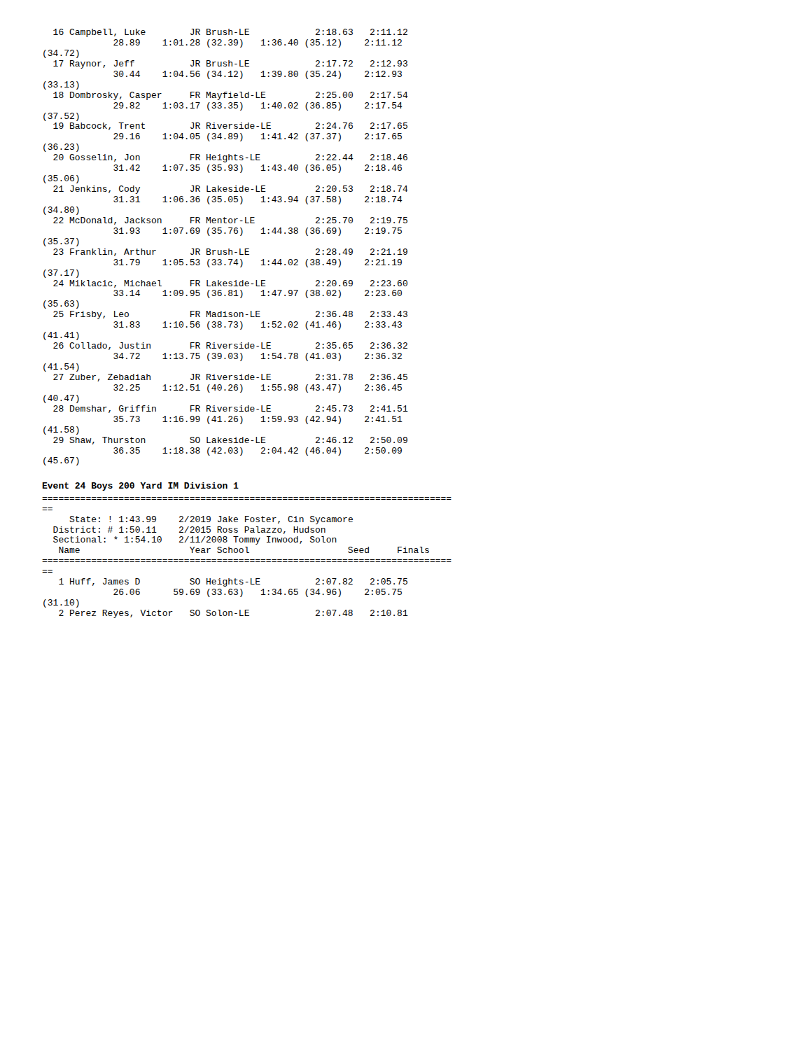16 Campbell, Luke        JR Brush-LE            2:18.63   2:11.12  
             28.89    1:01.28 (32.39)   1:36.40 (35.12)    2:11.12 
(34.72)
  17 Raynor, Jeff          JR Brush-LE            2:17.72   2:12.93  
             30.44    1:04.56 (34.12)   1:39.80 (35.24)    2:12.93 
(33.13)
  18 Dombrosky, Casper     FR Mayfield-LE         2:25.00   2:17.54  
             29.82    1:03.17 (33.35)   1:40.02 (36.85)    2:17.54 
(37.52)
  19 Babcock, Trent        JR Riverside-LE        2:24.76   2:17.65  
             29.16    1:04.05 (34.89)   1:41.42 (37.37)    2:17.65 
(36.23)
  20 Gosselin, Jon         FR Heights-LE          2:22.44   2:18.46  
             31.42    1:07.35 (35.93)   1:43.40 (36.05)    2:18.46 
(35.06)
  21 Jenkins, Cody         JR Lakeside-LE         2:20.53   2:18.74  
             31.31    1:06.36 (35.05)   1:43.94 (37.58)    2:18.74 
(34.80)
  22 McDonald, Jackson     FR Mentor-LE           2:25.70   2:19.75  
             31.93    1:07.69 (35.76)   1:44.38 (36.69)    2:19.75 
(35.37)
  23 Franklin, Arthur      JR Brush-LE            2:28.49   2:21.19  
             31.79    1:05.53 (33.74)   1:44.02 (38.49)    2:21.19 
(37.17)
  24 Miklacic, Michael     FR Lakeside-LE         2:20.69   2:23.60  
             33.14    1:09.95 (36.81)   1:47.97 (38.02)    2:23.60 
(35.63)
  25 Frisby, Leo           FR Madison-LE          2:36.48   2:33.43  
             31.83    1:10.56 (38.73)   1:52.02 (41.46)    2:33.43 
(41.41)
  26 Collado, Justin       FR Riverside-LE        2:35.65   2:36.32  
             34.72    1:13.75 (39.03)   1:54.78 (41.03)    2:36.32 
(41.54)
  27 Zuber, Zebadiah       JR Riverside-LE        2:31.78   2:36.45  
             32.25    1:12.51 (40.26)   1:55.98 (43.47)    2:36.45 
(40.47)
  28 Demshar, Griffin      FR Riverside-LE        2:45.73   2:41.51  
             35.73    1:16.99 (41.26)   1:59.93 (42.94)    2:41.51 
(41.58)
  29 Shaw, Thurston        SO Lakeside-LE         2:46.12   2:50.09  
             36.35    1:18.38 (42.03)   2:04.42 (46.04)    2:50.09 
(45.67)
Event 24 Boys 200 Yard IM Division 1
===========================================================================
==
     State: ! 1:43.99    2/2019 Jake Foster, Cin Sycamore                  
  District: # 1:50.11    2/2015 Ross Palazzo, Hudson                       
  Sectional: * 1:54.10   2/11/2008 Tommy Inwood, Solon                     
   Name                    Year School                  Seed     Finals  
===========================================================================
==
   1 Huff, James D         SO Heights-LE          2:07.82   2:05.75  
             26.06      59.69 (33.63)   1:34.65 (34.96)    2:05.75 
(31.10)
   2 Perez Reyes, Victor   SO Solon-LE            2:07.48   2:10.81